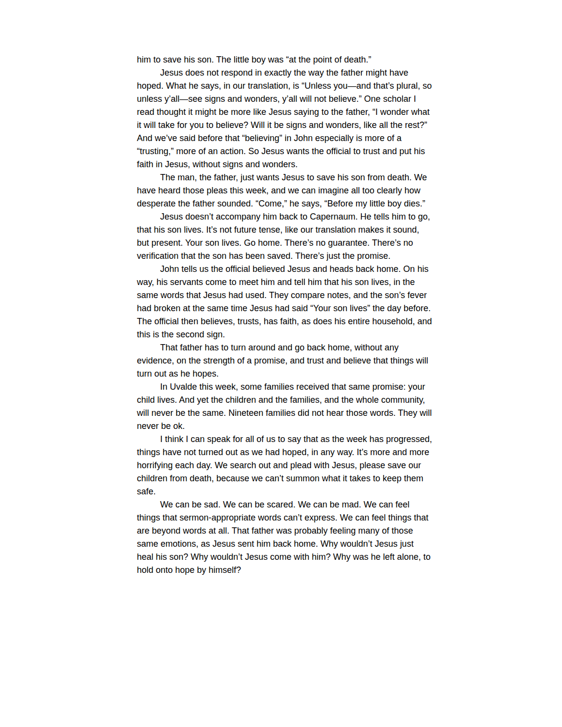him to save his son. The little boy was “at the point of death.”
Jesus does not respond in exactly the way the father might have hoped. What he says, in our translation, is “Unless you—and that’s plural, so unless y’all—see signs and wonders, y’all will not believe.” One scholar I read thought it might be more like Jesus saying to the father, “I wonder what it will take for you to believe? Will it be signs and wonders, like all the rest?” And we’ve said before that “believing” in John especially is more of a “trusting,” more of an action. So Jesus wants the official to trust and put his faith in Jesus, without signs and wonders.
The man, the father, just wants Jesus to save his son from death. We have heard those pleas this week, and we can imagine all too clearly how desperate the father sounded. “Come,” he says, “Before my little boy dies.”
Jesus doesn’t accompany him back to Capernaum. He tells him to go, that his son lives. It’s not future tense, like our translation makes it sound, but present. Your son lives. Go home. There’s no guarantee. There’s no verification that the son has been saved. There’s just the promise.
John tells us the official believed Jesus and heads back home. On his way, his servants come to meet him and tell him that his son lives, in the same words that Jesus had used. They compare notes, and the son’s fever had broken at the same time Jesus had said “Your son lives” the day before. The official then believes, trusts, has faith, as does his entire household, and this is the second sign.
That father has to turn around and go back home, without any evidence, on the strength of a promise, and trust and believe that things will turn out as he hopes.
In Uvalde this week, some families received that same promise: your child lives. And yet the children and the families, and the whole community, will never be the same. Nineteen families did not hear those words. They will never be ok.
I think I can speak for all of us to say that as the week has progressed, things have not turned out as we had hoped, in any way. It’s more and more horrifying each day. We search out and plead with Jesus, please save our children from death, because we can’t summon what it takes to keep them safe.
We can be sad. We can be scared. We can be mad. We can feel things that sermon-appropriate words can’t express. We can feel things that are beyond words at all. That father was probably feeling many of those same emotions, as Jesus sent him back home. Why wouldn’t Jesus just heal his son? Why wouldn’t Jesus come with him? Why was he left alone, to hold onto hope by himself?